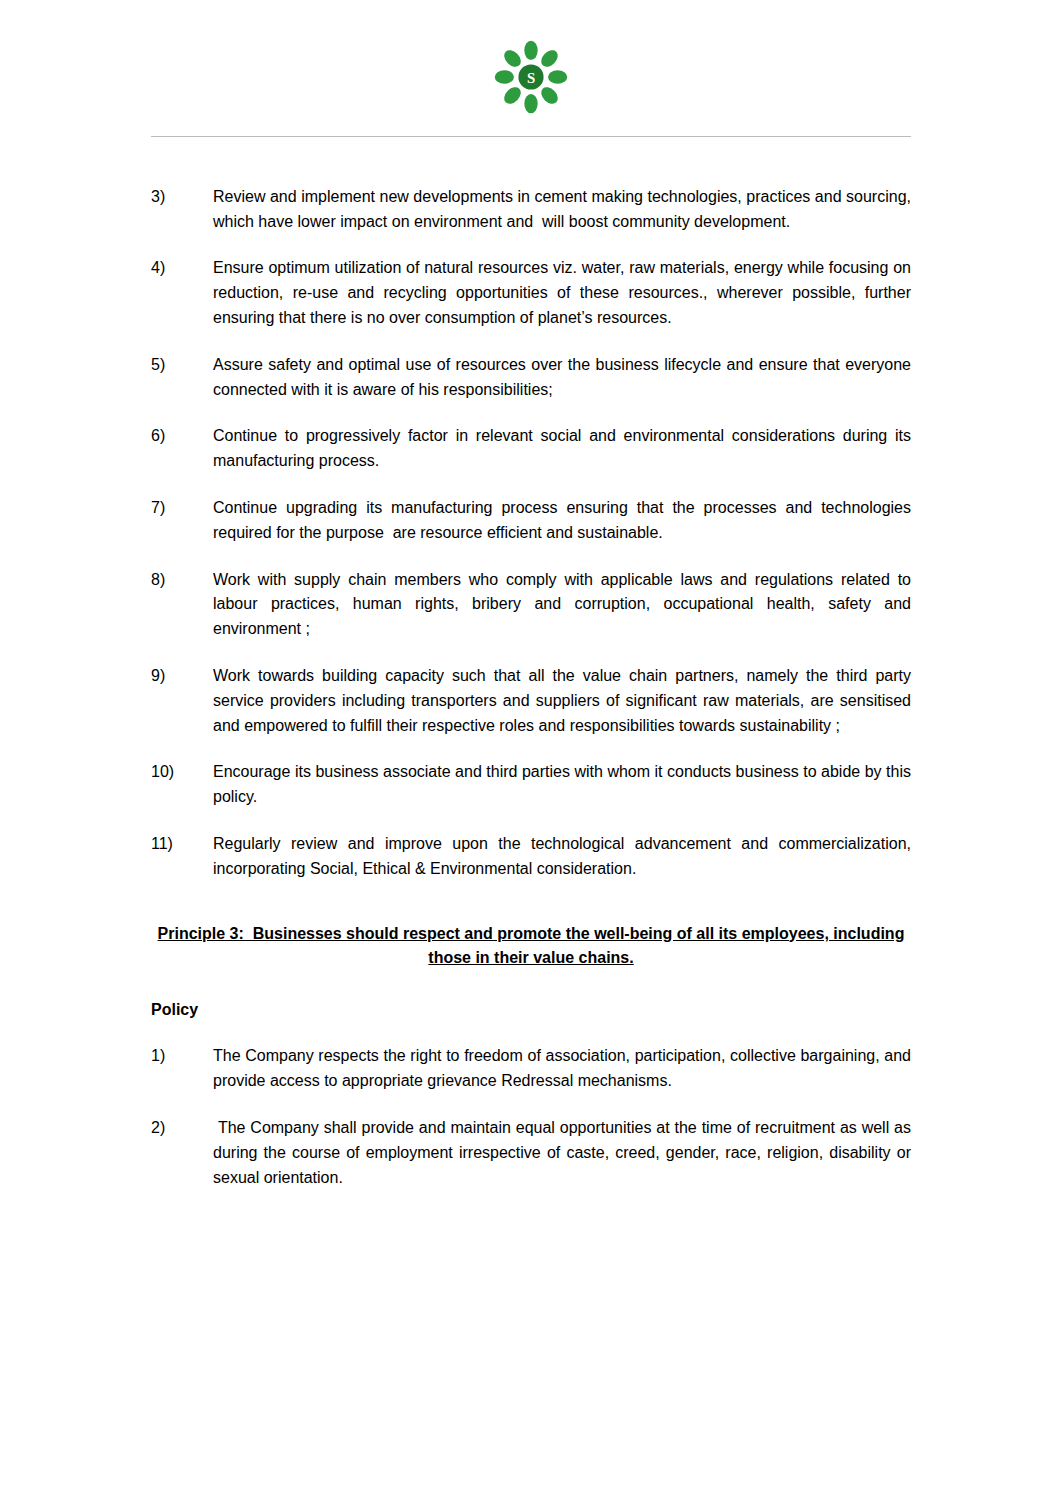S
3) Review and implement new developments in cement making technologies, practices and sourcing, which have lower impact on environment and will boost community development.
4) Ensure optimum utilization of natural resources viz. water, raw materials, energy while focusing on reduction, re-use and recycling opportunities of these resources., wherever possible, further ensuring that there is no over consumption of planet’s resources.
5) Assure safety and optimal use of resources over the business lifecycle and ensure that everyone connected with it is aware of his responsibilities;
6) Continue to progressively factor in relevant social and environmental considerations during its manufacturing process.
7) Continue upgrading its manufacturing process ensuring that the processes and technologies required for the purpose are resource efficient and sustainable.
8) Work with supply chain members who comply with applicable laws and regulations related to labour practices, human rights, bribery and corruption, occupational health, safety and environment ;
9) Work towards building capacity such that all the value chain partners, namely the third party service providers including transporters and suppliers of significant raw materials, are sensitised and empowered to fulfill their respective roles and responsibilities towards sustainability ;
10) Encourage its business associate and third parties with whom it conducts business to abide by this policy.
11) Regularly review and improve upon the technological advancement and commercialization, incorporating Social, Ethical & Environmental consideration.
Principle 3: Businesses should respect and promote the well-being of all its employees, including those in their value chains.
Policy
1) The Company respects the right to freedom of association, participation, collective bargaining, and provide access to appropriate grievance Redressal mechanisms.
2) The Company shall provide and maintain equal opportunities at the time of recruitment as well as during the course of employment irrespective of caste, creed, gender, race, religion, disability or sexual orientation.